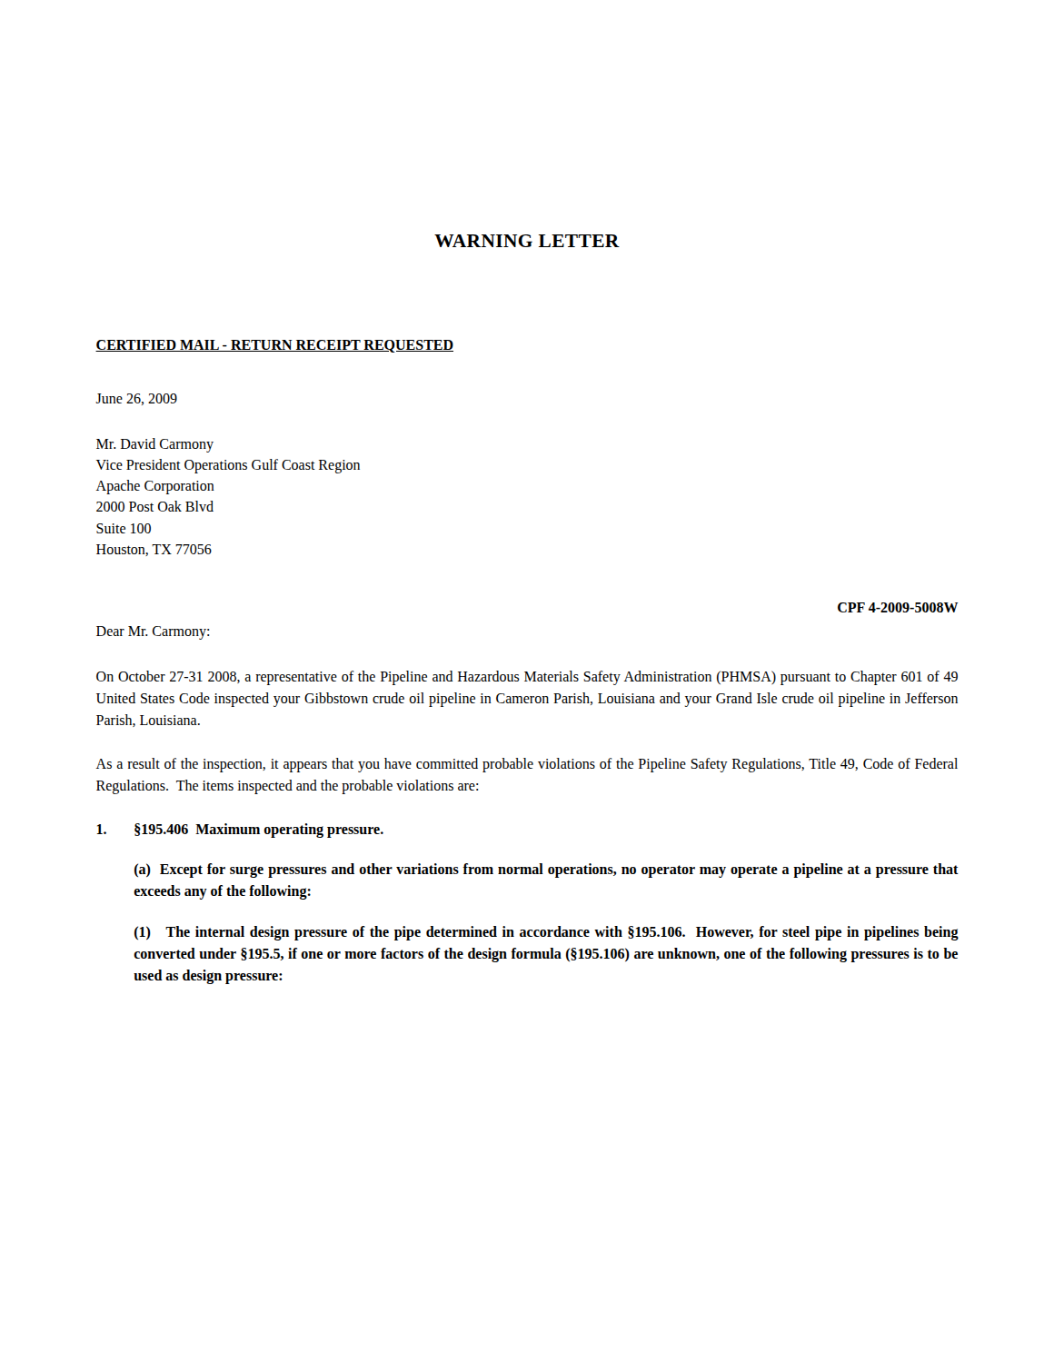WARNING LETTER
CERTIFIED MAIL - RETURN RECEIPT REQUESTED
June 26, 2009
Mr. David Carmony
Vice President Operations Gulf Coast Region
Apache Corporation
2000 Post Oak Blvd
Suite 100
Houston, TX 77056
CPF 4-2009-5008W
Dear Mr. Carmony:
On October 27-31 2008, a representative of the Pipeline and Hazardous Materials Safety Administration (PHMSA) pursuant to Chapter 601 of 49 United States Code inspected your Gibbstown crude oil pipeline in Cameron Parish, Louisiana and your Grand Isle crude oil pipeline in Jefferson Parish, Louisiana.
As a result of the inspection, it appears that you have committed probable violations of the Pipeline Safety Regulations, Title 49, Code of Federal Regulations. The items inspected and the probable violations are:
1.
§195.406 Maximum operating pressure.
(a) Except for surge pressures and other variations from normal operations, no operator may operate a pipeline at a pressure that exceeds any of the following:
(1) The internal design pressure of the pipe determined in accordance with §195.106. However, for steel pipe in pipelines being converted under §195.5, if one or more factors of the design formula (§195.106) are unknown, one of the following pressures is to be used as design pressure: